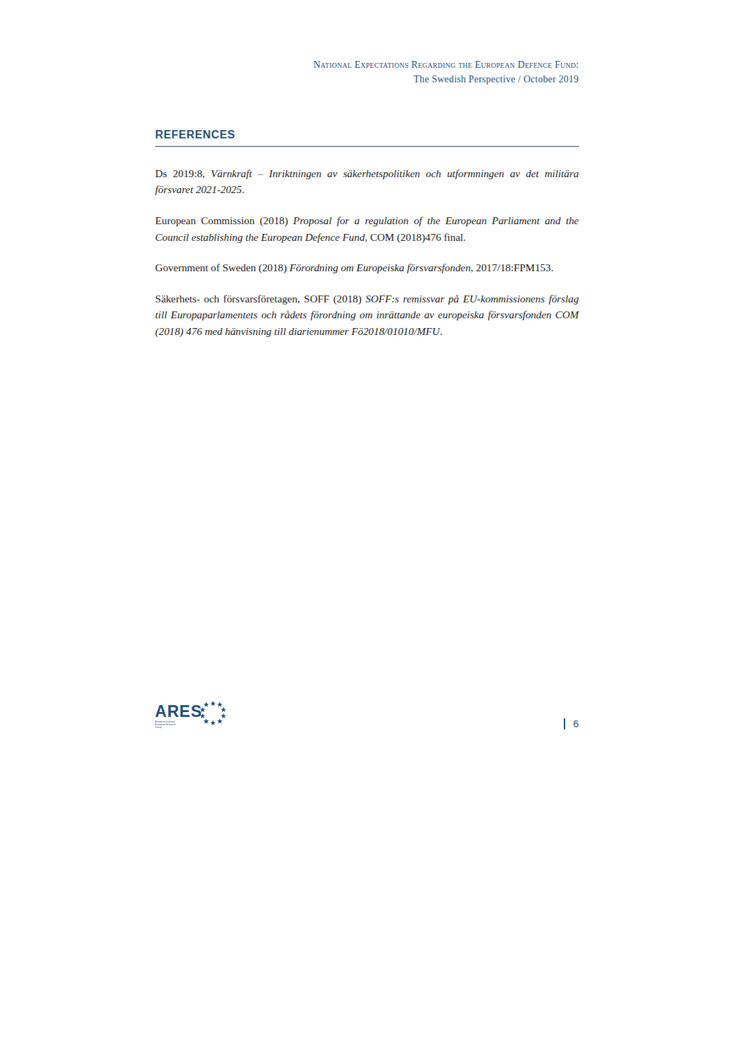National Expectations Regarding the European Defence Fund: The Swedish Perspective / October 2019
REFERENCES
Ds 2019:8, Värnkraft – Inriktningen av säkerhetspolitiken och utformningen av det militära försvaret 2021-2025.
European Commission (2018) Proposal for a regulation of the European Parliament and the Council establishing the European Defence Fund, COM (2018)476 final.
Government of Sweden (2018) Förordning om Europeiska försvarsfonden, 2017/18:FPM153.
Säkerhets- och försvarsföretagen, SOFF (2018) SOFF:s remissvar på EU-kommissionens förslag till Europaparlamentets och rådets förordning om inrättande av europeiska försvarsfonden COM (2018) 476 med hänvisning till diarienummer Fö2018/01010/MFU.
ARES Armament Industry European Research Group
6